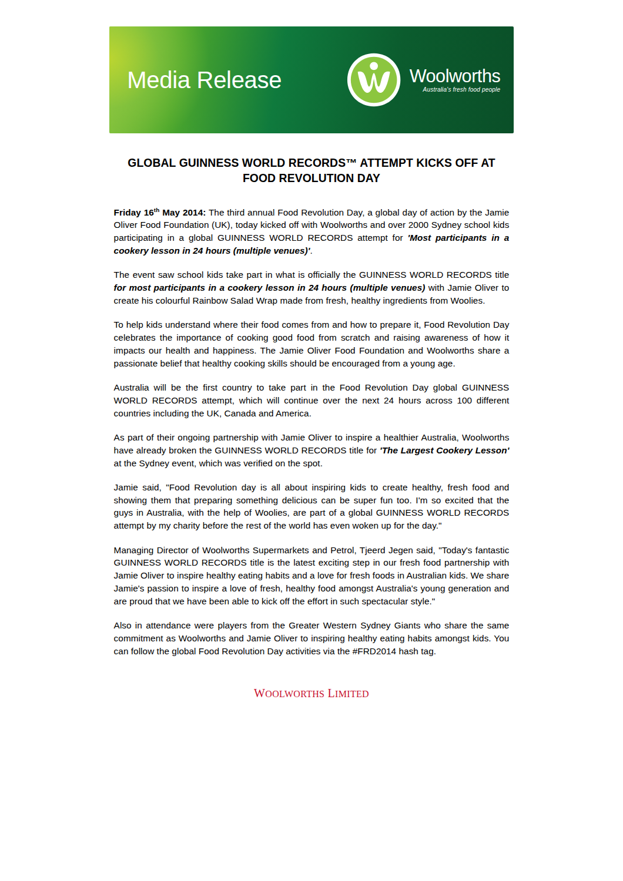Media Release
Woolworths Australia's fresh food people
GLOBAL GUINNESS WORLD RECORDS™ ATTEMPT KICKS OFF AT FOOD REVOLUTION DAY
Friday 16th May 2014: The third annual Food Revolution Day, a global day of action by the Jamie Oliver Food Foundation (UK), today kicked off with Woolworths and over 2000 Sydney school kids participating in a global GUINNESS WORLD RECORDS attempt for 'Most participants in a cookery lesson in 24 hours (multiple venues)'.
The event saw school kids take part in what is officially the GUINNESS WORLD RECORDS title for most participants in a cookery lesson in 24 hours (multiple venues) with Jamie Oliver to create his colourful Rainbow Salad Wrap made from fresh, healthy ingredients from Woolies.
To help kids understand where their food comes from and how to prepare it, Food Revolution Day celebrates the importance of cooking good food from scratch and raising awareness of how it impacts our health and happiness. The Jamie Oliver Food Foundation and Woolworths share a passionate belief that healthy cooking skills should be encouraged from a young age.
Australia will be the first country to take part in the Food Revolution Day global GUINNESS WORLD RECORDS attempt, which will continue over the next 24 hours across 100 different countries including the UK, Canada and America.
As part of their ongoing partnership with Jamie Oliver to inspire a healthier Australia, Woolworths have already broken the GUINNESS WORLD RECORDS title for 'The Largest Cookery Lesson' at the Sydney event, which was verified on the spot.
Jamie said, "Food Revolution day is all about inspiring kids to create healthy, fresh food and showing them that preparing something delicious can be super fun too. I'm so excited that the guys in Australia, with the help of Woolies, are part of a global GUINNESS WORLD RECORDS attempt by my charity before the rest of the world has even woken up for the day."
Managing Director of Woolworths Supermarkets and Petrol, Tjeerd Jegen said, "Today's fantastic GUINNESS WORLD RECORDS title is the latest exciting step in our fresh food partnership with Jamie Oliver to inspire healthy eating habits and a love for fresh foods in Australian kids. We share Jamie's passion to inspire a love of fresh, healthy food amongst Australia's young generation and are proud that we have been able to kick off the effort in such spectacular style."
Also in attendance were players from the Greater Western Sydney Giants who share the same commitment as Woolworths and Jamie Oliver to inspiring healthy eating habits amongst kids. You can follow the global Food Revolution Day activities via the #FRD2014 hash tag.
WOOLWORTHS LIMITED